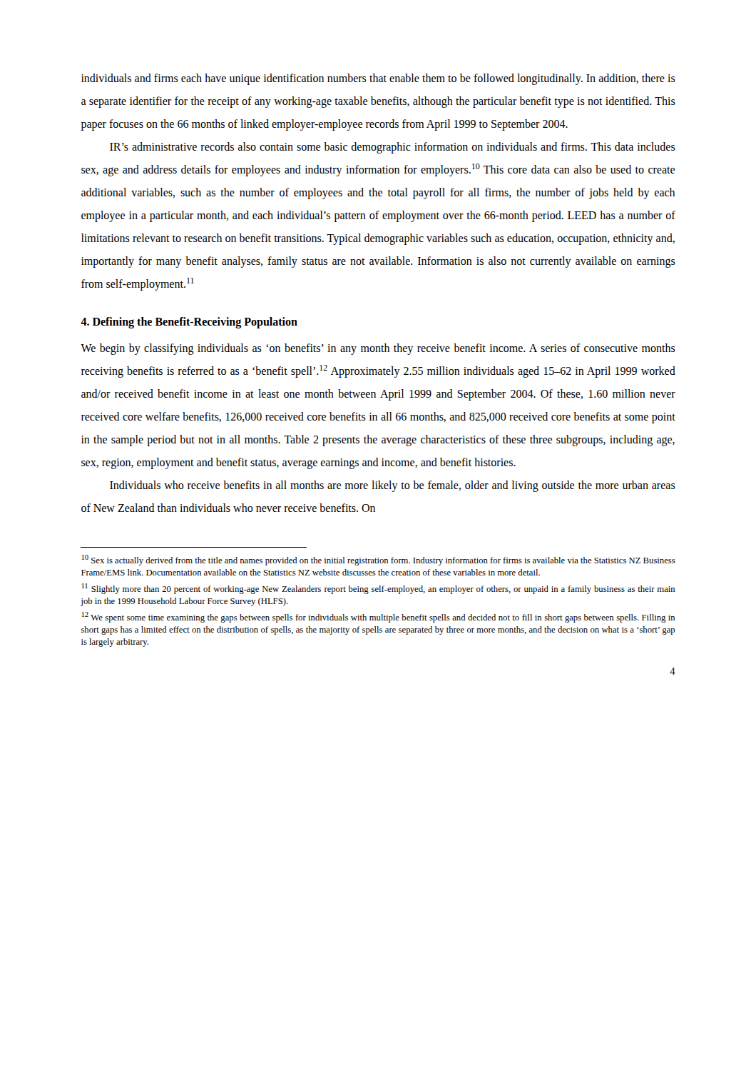individuals and firms each have unique identification numbers that enable them to be followed longitudinally. In addition, there is a separate identifier for the receipt of any working-age taxable benefits, although the particular benefit type is not identified. This paper focuses on the 66 months of linked employer-employee records from April 1999 to September 2004.
IR’s administrative records also contain some basic demographic information on individuals and firms. This data includes sex, age and address details for employees and industry information for employers.10 This core data can also be used to create additional variables, such as the number of employees and the total payroll for all firms, the number of jobs held by each employee in a particular month, and each individual’s pattern of employment over the 66-month period. LEED has a number of limitations relevant to research on benefit transitions. Typical demographic variables such as education, occupation, ethnicity and, importantly for many benefit analyses, family status are not available. Information is also not currently available on earnings from self-employment.11
4. Defining the Benefit-Receiving Population
We begin by classifying individuals as ‘on benefits’ in any month they receive benefit income. A series of consecutive months receiving benefits is referred to as a ‘benefit spell’.12 Approximately 2.55 million individuals aged 15–62 in April 1999 worked and/or received benefit income in at least one month between April 1999 and September 2004. Of these, 1.60 million never received core welfare benefits, 126,000 received core benefits in all 66 months, and 825,000 received core benefits at some point in the sample period but not in all months. Table 2 presents the average characteristics of these three subgroups, including age, sex, region, employment and benefit status, average earnings and income, and benefit histories.
Individuals who receive benefits in all months are more likely to be female, older and living outside the more urban areas of New Zealand than individuals who never receive benefits. On
10 Sex is actually derived from the title and names provided on the initial registration form. Industry information for firms is available via the Statistics NZ Business Frame/EMS link. Documentation available on the Statistics NZ website discusses the creation of these variables in more detail.
11 Slightly more than 20 percent of working-age New Zealanders report being self-employed, an employer of others, or unpaid in a family business as their main job in the 1999 Household Labour Force Survey (HLFS).
12 We spent some time examining the gaps between spells for individuals with multiple benefit spells and decided not to fill in short gaps between spells. Filling in short gaps has a limited effect on the distribution of spells, as the majority of spells are separated by three or more months, and the decision on what is a ‘short’ gap is largely arbitrary.
4